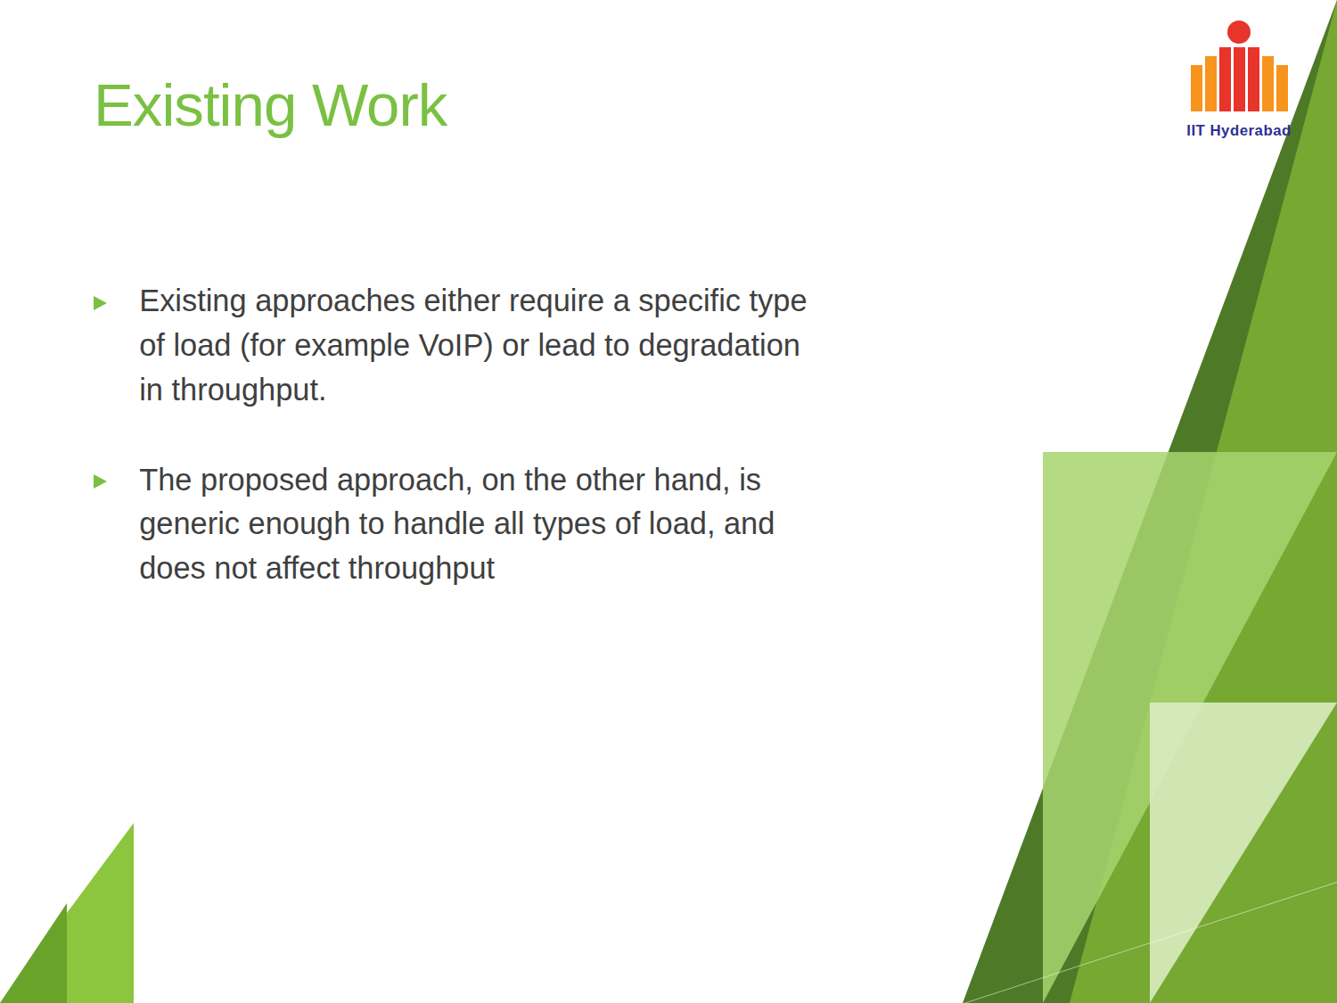IIT Hyderabad
Existing Work
Existing approaches either require a specific type of load (for example VoIP) or lead to degradation in throughput.
The proposed approach, on the other hand, is generic enough to handle all types of load, and does not affect throughput